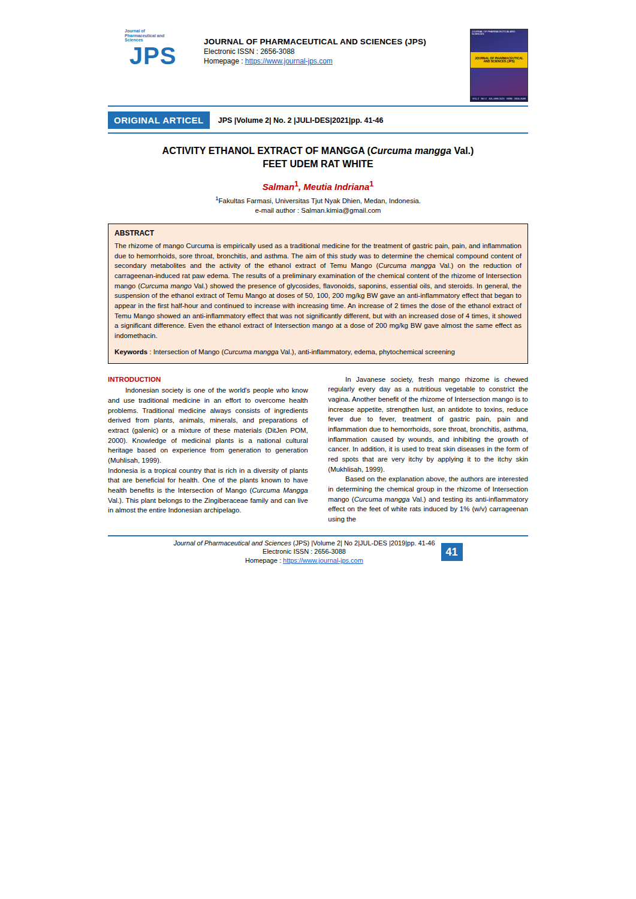Journal of
Pharmaceutical and
Sciences
JPS
JOURNAL OF PHARMACEUTICAL AND SCIENCES (JPS)
Electronic ISSN : 2656-3088
Homepage : https://www.journal-jps.com
JOURNAL OF PHARMACEUTICAL AND SCIENCES
JOURNAL OF PHARMACEUTICAL
AND SCIENCES (JPS)
VOL 2 NO 2 JUL-DES 2021 ISSN : 2656-3088
ORIGINAL ARTICEL
JPS |Volume 2| No. 2 |JULI-DES|2021|pp. 41-46
ACTIVITY ETHANOL EXTRACT OF MANGGA (Curcuma mangga Val.)
FEET UDEM RAT WHITE
Salman1, Meutia Indriana1
1Fakultas Farmasi, Universitas Tjut Nyak Dhien, Medan, Indonesia.
e-mail author : Salman.kimia@gmail.com
ABSTRACT
The rhizome of mango Curcuma is empirically used as a traditional medicine for the treatment of gastric pain, pain, and inflammation due to hemorrhoids, sore throat, bronchitis, and asthma. The aim of this study was to determine the chemical compound content of secondary metabolites and the activity of the ethanol extract of Temu Mango (Curcuma mangga Val.) on the reduction of carrageenan-induced rat paw edema. The results of a preliminary examination of the chemical content of the rhizome of Intersection mango (Curcuma mango Val.) showed the presence of glycosides, flavonoids, saponins, essential oils, and steroids. In general, the suspension of the ethanol extract of Temu Mango at doses of 50, 100, 200 mg/kg BW gave an anti-inflammatory effect that began to appear in the first half-hour and continued to increase with increasing time. An increase of 2 times the dose of the ethanol extract of Temu Mango showed an anti-inflammatory effect that was not significantly different, but with an increased dose of 4 times, it showed a significant difference. Even the ethanol extract of Intersection mango at a dose of 200 mg/kg BW gave almost the same effect as indomethacin.
Keywords : Intersection of Mango (Curcuma mangga Val.), anti-inflammatory, edema, phytochemical screening
INTRODUCTION
Indonesian society is one of the world's people who know and use traditional medicine in an effort to overcome health problems. Traditional medicine always consists of ingredients derived from plants, animals, minerals, and preparations of extract (galenic) or a mixture of these materials (DitJen POM, 2000). Knowledge of medicinal plants is a national cultural heritage based on experience from generation to generation (Muhlisah, 1999).
Indonesia is a tropical country that is rich in a diversity of plants that are beneficial for health. One of the plants known to have health benefits is the Intersection of Mango (Curcuma Mangga Val.). This plant belongs to the Zingiberaceae family and can live in almost the entire Indonesian archipelago.
In Javanese society, fresh mango rhizome is chewed regularly every day as a nutritious vegetable to constrict the vagina. Another benefit of the rhizome of Intersection mango is to increase appetite, strengthen lust, an antidote to toxins, reduce fever due to fever, treatment of gastric pain, pain and inflammation due to hemorrhoids, sore throat, bronchitis, asthma, inflammation caused by wounds, and inhibiting the growth of cancer. In addition, it is used to treat skin diseases in the form of red spots that are very itchy by applying it to the itchy skin (Mukhlisah, 1999).
Based on the explanation above, the authors are interested in determining the chemical group in the rhizome of Intersection mango (Curcuma mangga Val.) and testing its anti-inflammatory effect on the feet of white rats induced by 1% (w/v) carrageenan using the
Journal of Pharmaceutical and Sciences (JPS) |Volume 2| No 2|JUL-DES |2019|pp. 41-46
Electronic ISSN : 2656-3088
Homepage : https://www.journal-jps.com
41